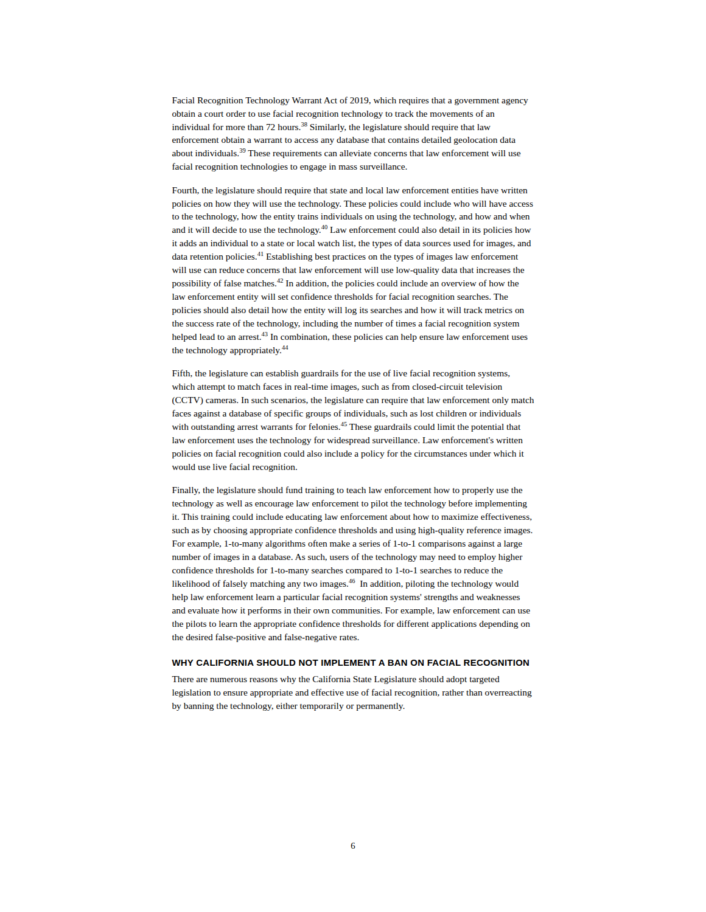Facial Recognition Technology Warrant Act of 2019, which requires that a government agency obtain a court order to use facial recognition technology to track the movements of an individual for more than 72 hours.38 Similarly, the legislature should require that law enforcement obtain a warrant to access any database that contains detailed geolocation data about individuals.39 These requirements can alleviate concerns that law enforcement will use facial recognition technologies to engage in mass surveillance.
Fourth, the legislature should require that state and local law enforcement entities have written policies on how they will use the technology. These policies could include who will have access to the technology, how the entity trains individuals on using the technology, and how and when and it will decide to use the technology.40 Law enforcement could also detail in its policies how it adds an individual to a state or local watch list, the types of data sources used for images, and data retention policies.41 Establishing best practices on the types of images law enforcement will use can reduce concerns that law enforcement will use low-quality data that increases the possibility of false matches.42 In addition, the policies could include an overview of how the law enforcement entity will set confidence thresholds for facial recognition searches. The policies should also detail how the entity will log its searches and how it will track metrics on the success rate of the technology, including the number of times a facial recognition system helped lead to an arrest.43 In combination, these policies can help ensure law enforcement uses the technology appropriately.44
Fifth, the legislature can establish guardrails for the use of live facial recognition systems, which attempt to match faces in real-time images, such as from closed-circuit television (CCTV) cameras. In such scenarios, the legislature can require that law enforcement only match faces against a database of specific groups of individuals, such as lost children or individuals with outstanding arrest warrants for felonies.45 These guardrails could limit the potential that law enforcement uses the technology for widespread surveillance. Law enforcement's written policies on facial recognition could also include a policy for the circumstances under which it would use live facial recognition.
Finally, the legislature should fund training to teach law enforcement how to properly use the technology as well as encourage law enforcement to pilot the technology before implementing it. This training could include educating law enforcement about how to maximize effectiveness, such as by choosing appropriate confidence thresholds and using high-quality reference images. For example, 1-to-many algorithms often make a series of 1-to-1 comparisons against a large number of images in a database. As such, users of the technology may need to employ higher confidence thresholds for 1-to-many searches compared to 1-to-1 searches to reduce the likelihood of falsely matching any two images.46 In addition, piloting the technology would help law enforcement learn a particular facial recognition systems' strengths and weaknesses and evaluate how it performs in their own communities. For example, law enforcement can use the pilots to learn the appropriate confidence thresholds for different applications depending on the desired false-positive and false-negative rates.
WHY CALIFORNIA SHOULD NOT IMPLEMENT A BAN ON FACIAL RECOGNITION
There are numerous reasons why the California State Legislature should adopt targeted legislation to ensure appropriate and effective use of facial recognition, rather than overreacting by banning the technology, either temporarily or permanently.
6